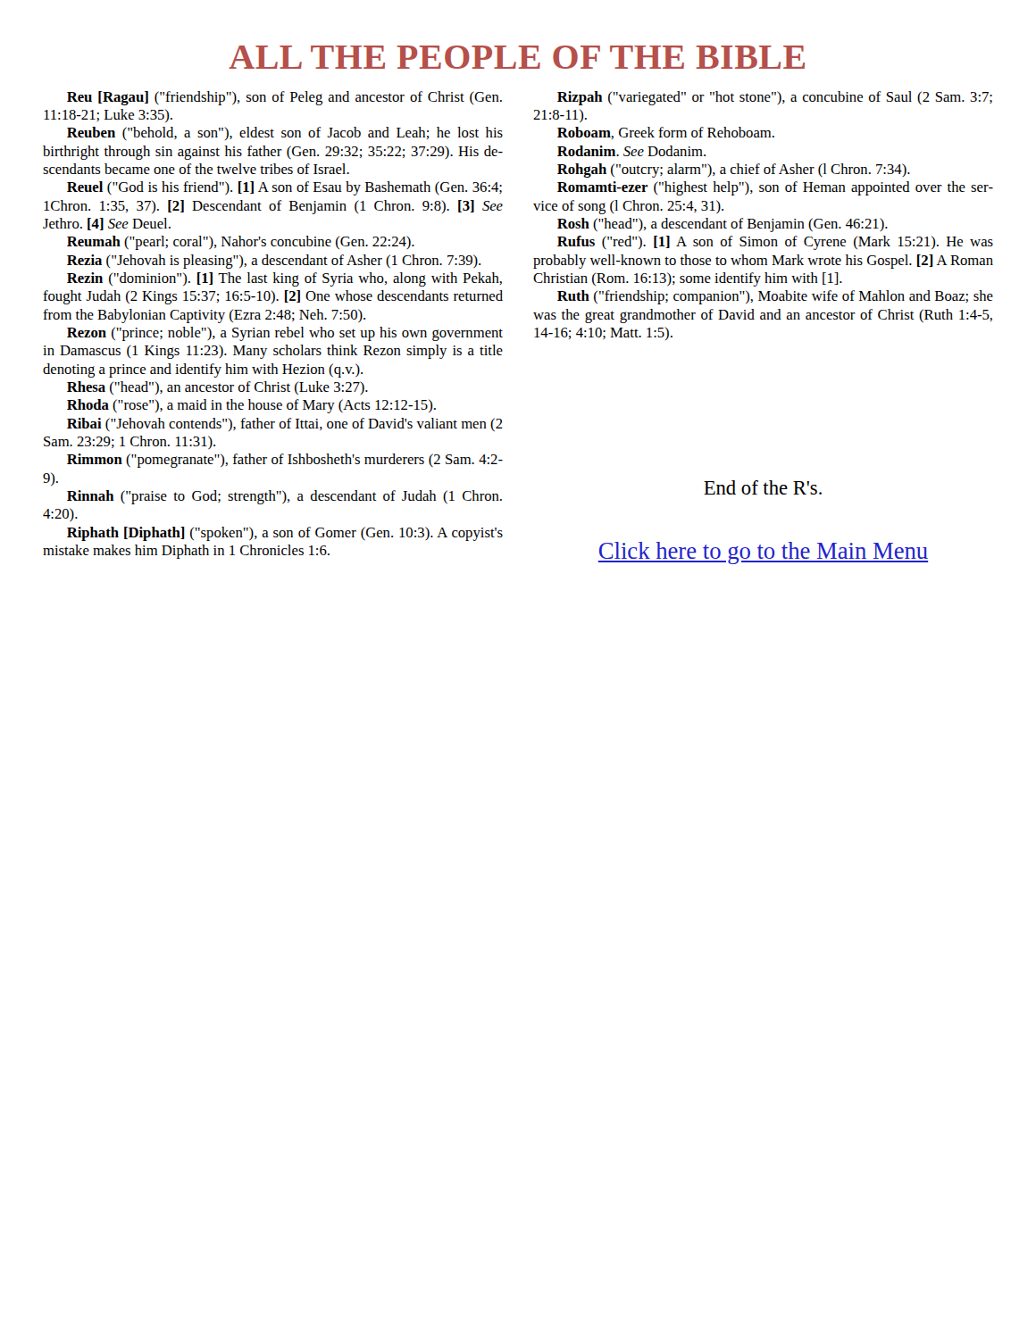ALL THE PEOPLE OF THE BIBLE
Reu [Ragau] ("friendship"), son of Peleg and ancestor of Christ (Gen. 11:18-21; Luke 3:35).
Reuben ("behold, a son"), eldest son of Jacob and Leah; he lost his birthright through sin against his father (Gen. 29:32; 35:22; 37:29). His descendants became one of the twelve tribes of Israel.
Reuel ("God is his friend"). [1] A son of Esau by Bashemath (Gen. 36:4; 1Chron. 1:35, 37). [2] Descendant of Benjamin (1 Chron. 9:8). [3] See Jethro. [4] See Deuel.
Reumah ("pearl; coral"), Nahor's concubine (Gen. 22:24).
Rezia ("Jehovah is pleasing"), a descendant of Asher (1 Chron. 7:39).
Rezin ("dominion"). [1] The last king of Syria who, along with Pekah, fought Judah (2 Kings 15:37; 16:5-10). [2] One whose descendants returned from the Babylonian Captivity (Ezra 2:48; Neh. 7:50).
Rezon ("prince; noble"), a Syrian rebel who set up his own government in Damascus (1 Kings 11:23). Many scholars think Rezon simply is a title denoting a prince and identify him with Hezion (q.v.).
Rhesa ("head"), an ancestor of Christ (Luke 3:27).
Rhoda ("rose"), a maid in the house of Mary (Acts 12:12-15).
Ribai ("Jehovah contends"), father of Ittai, one of David's valiant men (2 Sam. 23:29; 1 Chron. 11:31).
Rimmon ("pomegranate"), father of Ishbosheth's murderers (2 Sam. 4:2-9).
Rinnah ("praise to God; strength"), a descendant of Judah (1 Chron. 4:20).
Riphath [Diphath] ("spoken"), a son of Gomer (Gen. 10:3). A copyist's mistake makes him Diphath in 1 Chronicles 1:6.
Rizpah ("variegated" or "hot stone"), a concubine of Saul (2 Sam. 3:7; 21:8-11).
Roboam, Greek form of Rehoboam.
Rodanim. See Dodanim.
Rohgah ("outcry; alarm"), a chief of Asher (l Chron. 7:34).
Romamti-ezer ("highest help"), son of Heman appointed over the service of song (l Chron. 25:4, 31).
Rosh ("head"), a descendant of Benjamin (Gen. 46:21).
Rufus ("red"). [1] A son of Simon of Cyrene (Mark 15:21). He was probably well-known to those to whom Mark wrote his Gospel. [2] A Roman Christian (Rom. 16:13); some identify him with [1].
Ruth ("friendship; companion"), Moabite wife of Mahlon and Boaz; she was the great grandmother of David and an ancestor of Christ (Ruth 1:4-5, 14-16; 4:10; Matt. 1:5).
End of the R's.
Click here to go to the Main Menu